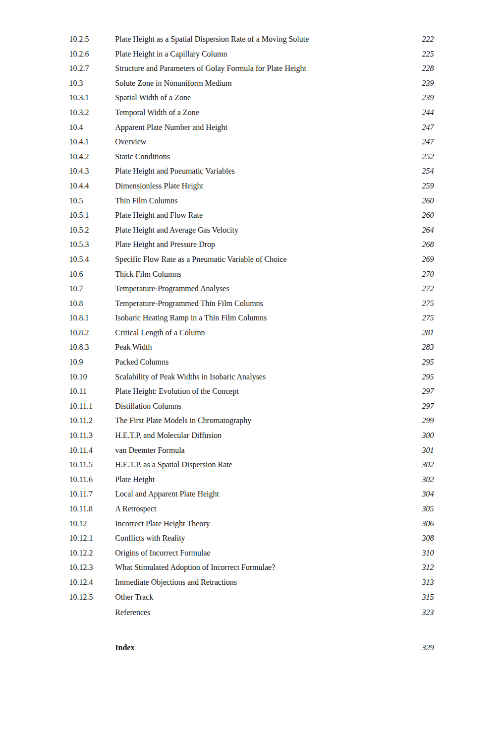10.2.5 Plate Height as a Spatial Dispersion Rate of a Moving Solute 222
10.2.6 Plate Height in a Capillary Column 225
10.2.7 Structure and Parameters of Golay Formula for Plate Height 228
10.3 Solute Zone in Nonuniform Medium 239
10.3.1 Spatial Width of a Zone 239
10.3.2 Temporal Width of a Zone 244
10.4 Apparent Plate Number and Height 247
10.4.1 Overview 247
10.4.2 Static Conditions 252
10.4.3 Plate Height and Pneumatic Variables 254
10.4.4 Dimensionless Plate Height 259
10.5 Thin Film Columns 260
10.5.1 Plate Height and Flow Rate 260
10.5.2 Plate Height and Average Gas Velocity 264
10.5.3 Plate Height and Pressure Drop 268
10.5.4 Specific Flow Rate as a Pneumatic Variable of Choice 269
10.6 Thick Film Columns 270
10.7 Temperature-Programmed Analyses 272
10.8 Temperature-Programmed Thin Film Columns 275
10.8.1 Isobaric Heating Ramp in a Thin Film Columns 275
10.8.2 Critical Length of a Column 281
10.8.3 Peak Width 283
10.9 Packed Columns 295
10.10 Scalability of Peak Widths in Isobaric Analyses 295
10.11 Plate Height: Evolution of the Concept 297
10.11.1 Distillation Columns 297
10.11.2 The First Plate Models in Chromatography 299
10.11.3 H.E.T.P. and Molecular Diffusion 300
10.11.4 van Deemter Formula 301
10.11.5 H.E.T.P. as a Spatial Dispersion Rate 302
10.11.6 Plate Height 302
10.11.7 Local and Apparent Plate Height 304
10.11.8 A Retrospect 305
10.12 Incorrect Plate Height Theory 306
10.12.1 Conflicts with Reality 308
10.12.2 Origins of Incorrect Formulae 310
10.12.3 What Stimulated Adoption of Incorrect Formulae?312
10.12.4 Immediate Objections and Retractions 313
10.12.5 Other Track 315
—References 323
—Index 329